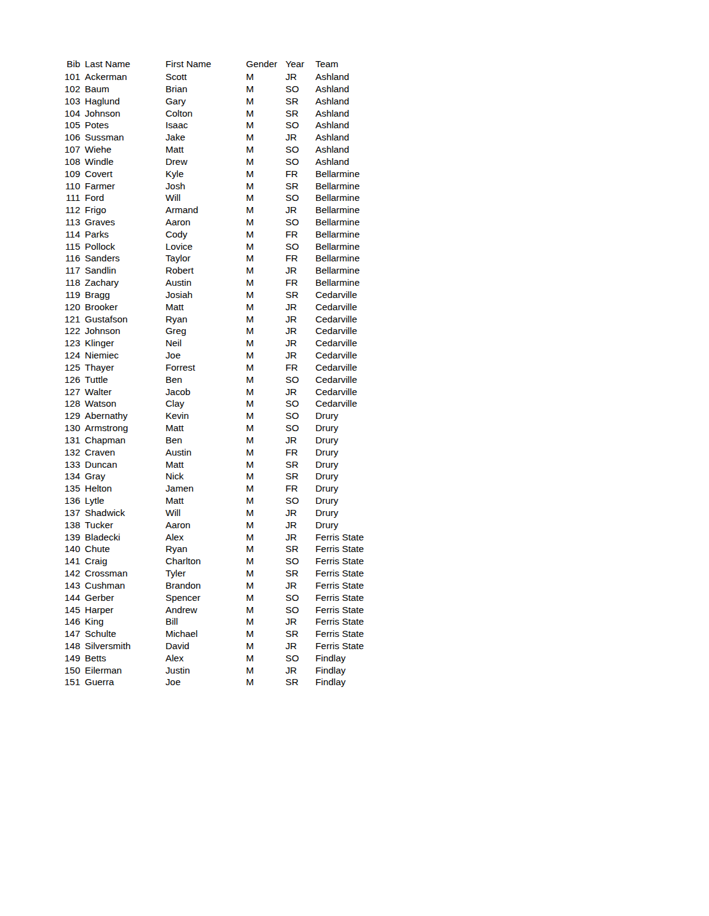| Bib | Last Name | First Name | Gender | Year | Team |
| --- | --- | --- | --- | --- | --- |
| 101 | Ackerman | Scott | M | JR | Ashland |
| 102 | Baum | Brian | M | SO | Ashland |
| 103 | Haglund | Gary | M | SR | Ashland |
| 104 | Johnson | Colton | M | SR | Ashland |
| 105 | Potes | Isaac | M | SO | Ashland |
| 106 | Sussman | Jake | M | JR | Ashland |
| 107 | Wiehe | Matt | M | SO | Ashland |
| 108 | Windle | Drew | M | SO | Ashland |
| 109 | Covert | Kyle | M | FR | Bellarmine |
| 110 | Farmer | Josh | M | SR | Bellarmine |
| 111 | Ford | Will | M | SO | Bellarmine |
| 112 | Frigo | Armand | M | JR | Bellarmine |
| 113 | Graves | Aaron | M | SO | Bellarmine |
| 114 | Parks | Cody | M | FR | Bellarmine |
| 115 | Pollock | Lovice | M | SO | Bellarmine |
| 116 | Sanders | Taylor | M | FR | Bellarmine |
| 117 | Sandlin | Robert | M | JR | Bellarmine |
| 118 | Zachary | Austin | M | FR | Bellarmine |
| 119 | Bragg | Josiah | M | SR | Cedarville |
| 120 | Brooker | Matt | M | JR | Cedarville |
| 121 | Gustafson | Ryan | M | JR | Cedarville |
| 122 | Johnson | Greg | M | JR | Cedarville |
| 123 | Klinger | Neil | M | JR | Cedarville |
| 124 | Niemiec | Joe | M | JR | Cedarville |
| 125 | Thayer | Forrest | M | FR | Cedarville |
| 126 | Tuttle | Ben | M | SO | Cedarville |
| 127 | Walter | Jacob | M | JR | Cedarville |
| 128 | Watson | Clay | M | SO | Cedarville |
| 129 | Abernathy | Kevin | M | SO | Drury |
| 130 | Armstrong | Matt | M | SO | Drury |
| 131 | Chapman | Ben | M | JR | Drury |
| 132 | Craven | Austin | M | FR | Drury |
| 133 | Duncan | Matt | M | SR | Drury |
| 134 | Gray | Nick | M | SR | Drury |
| 135 | Helton | Jamen | M | FR | Drury |
| 136 | Lytle | Matt | M | SO | Drury |
| 137 | Shadwick | Will | M | JR | Drury |
| 138 | Tucker | Aaron | M | JR | Drury |
| 139 | Bladecki | Alex | M | JR | Ferris State |
| 140 | Chute | Ryan | M | SR | Ferris State |
| 141 | Craig | Charlton | M | SO | Ferris State |
| 142 | Crossman | Tyler | M | SR | Ferris State |
| 143 | Cushman | Brandon | M | JR | Ferris State |
| 144 | Gerber | Spencer | M | SO | Ferris State |
| 145 | Harper | Andrew | M | SO | Ferris State |
| 146 | King | Bill | M | JR | Ferris State |
| 147 | Schulte | Michael | M | SR | Ferris State |
| 148 | Silversmith | David | M | JR | Ferris State |
| 149 | Betts | Alex | M | SO | Findlay |
| 150 | Eilerman | Justin | M | JR | Findlay |
| 151 | Guerra | Joe | M | SR | Findlay |